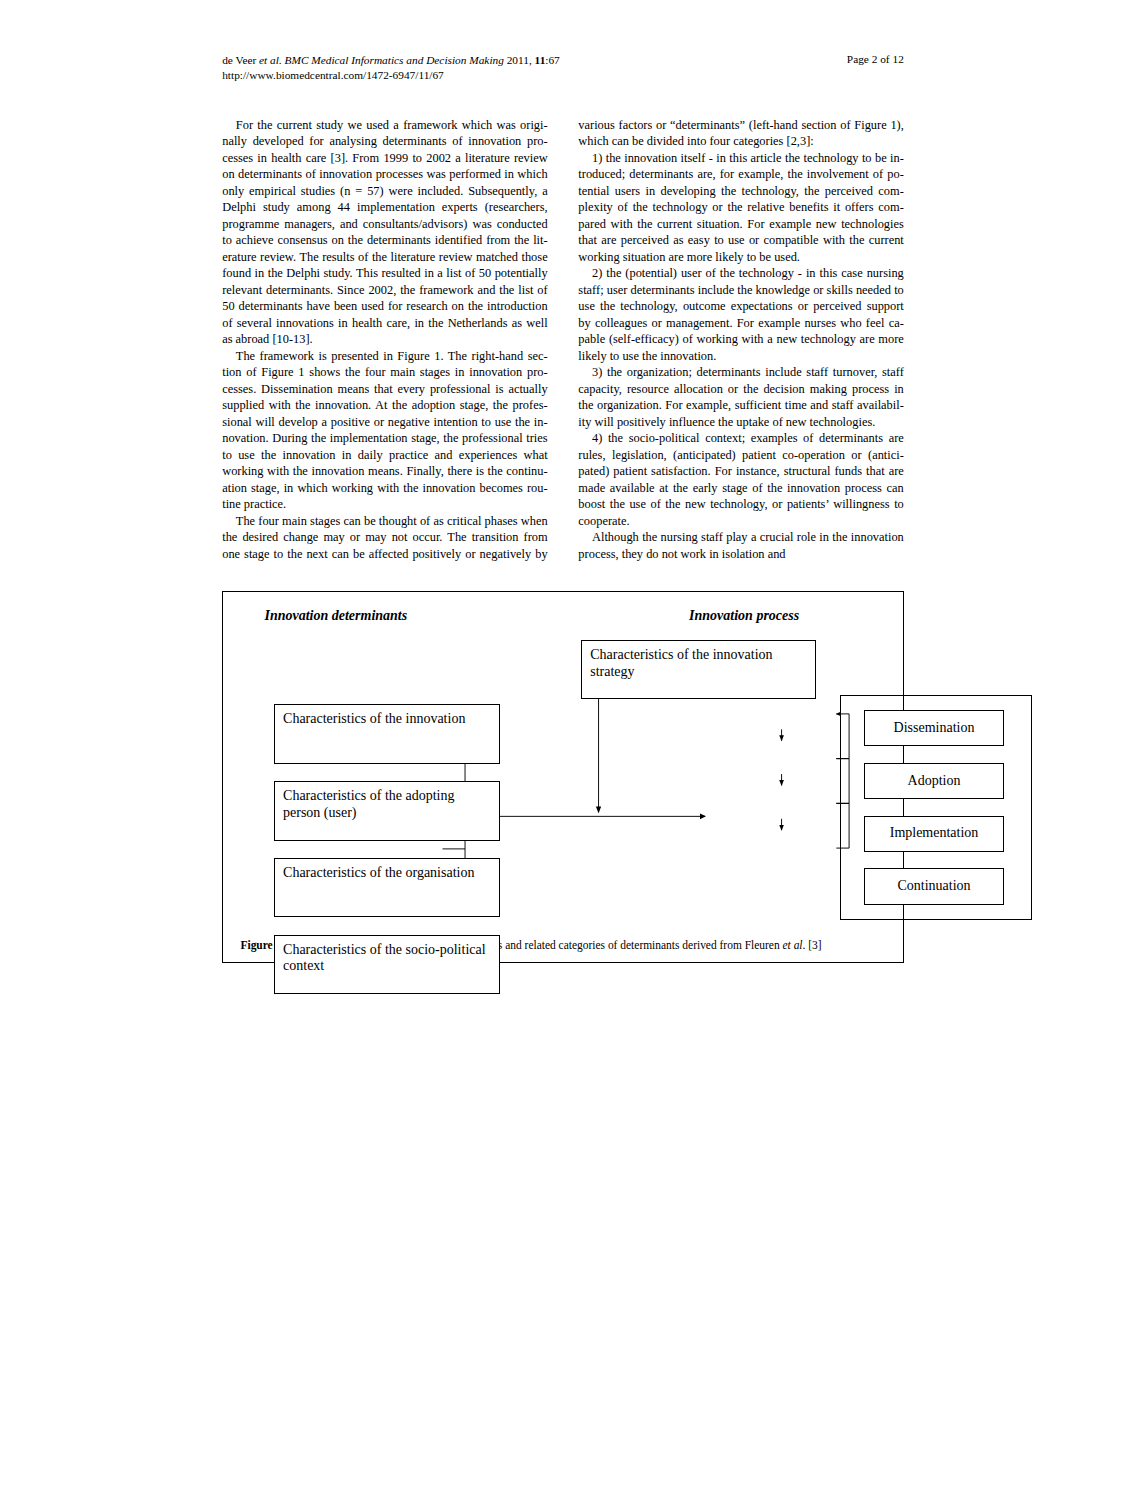de Veer et al. BMC Medical Informatics and Decision Making 2011, 11:67
http://www.biomedcentral.com/1472-6947/11/67
Page 2 of 12
For the current study we used a framework which was originally developed for analysing determinants of innovation processes in health care [3]. From 1999 to 2002 a literature review on determinants of innovation processes was performed in which only empirical studies (n = 57) were included. Subsequently, a Delphi study among 44 implementation experts (researchers, programme managers, and consultants/advisors) was conducted to achieve consensus on the determinants identified from the literature review. The results of the literature review matched those found in the Delphi study. This resulted in a list of 50 potentially relevant determinants. Since 2002, the framework and the list of 50 determinants have been used for research on the introduction of several innovations in health care, in the Netherlands as well as abroad [10-13].
The framework is presented in Figure 1. The right-hand section of Figure 1 shows the four main stages in innovation processes. Dissemination means that every professional is actually supplied with the innovation. At the adoption stage, the professional will develop a positive or negative intention to use the innovation. During the implementation stage, the professional tries to use the innovation in daily practice and experiences what working with the innovation means. Finally, there is the continuation stage, in which working with the innovation becomes routine practice.
The four main stages can be thought of as critical phases when the desired change may or may not occur. The transition from one stage to the next can be affected positively or negatively by various factors or “determinants” (left-hand section of Figure 1), which can be divided into four categories [2,3]:
1) the innovation itself - in this article the technology to be introduced; determinants are, for example, the involvement of potential users in developing the technology, the perceived complexity of the technology or the relative benefits it offers compared with the current situation. For example new technologies that are perceived as easy to use or compatible with the current working situation are more likely to be used.
2) the (potential) user of the technology - in this case nursing staff; user determinants include the knowledge or skills needed to use the technology, outcome expectations or perceived support by colleagues or management. For example nurses who feel capable (self-efficacy) of working with a new technology are more likely to use the innovation.
3) the organization; determinants include staff turnover, staff capacity, resource allocation or the decision making process in the organization. For example, sufficient time and staff availability will positively influence the uptake of new technologies.
4) the socio-political context; examples of determinants are rules, legislation, (anticipated) patient co-operation or (anticipated) patient satisfaction. For instance, structural funds that are made available at the early stage of the innovation process can boost the use of the new technology, or patients’ willingness to cooperate.
Although the nursing staff play a crucial role in the innovation process, they do not work in isolation and
Innovation determinants
Innovation process
Characteristics of the innovation
Characteristics of the adopting person (user)
Characteristics of the organisation
Characteristics of the socio-political context
Characteristics of the innovation strategy
Dissemination
Adoption
Implementation
Continuation
Figure 1 Framework representing the innovation process and related categories of determinants derived from Fleuren et al. [3]